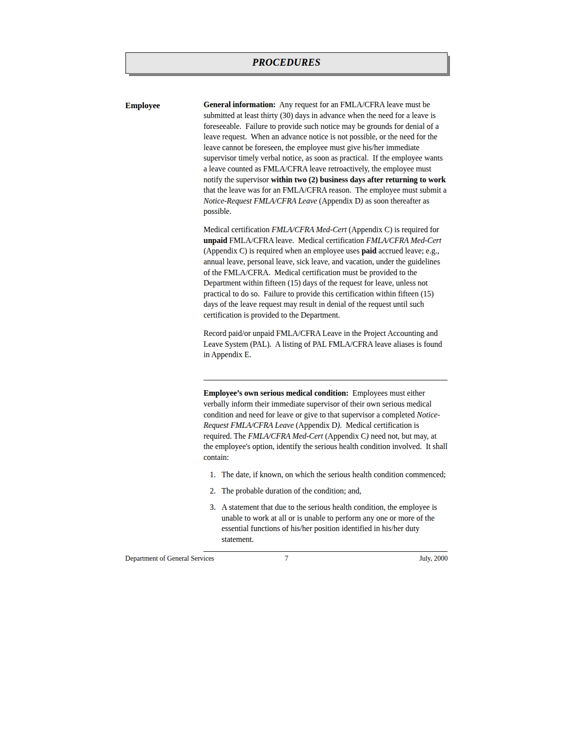PROCEDURES
Employee
General information: Any request for an FMLA/CFRA leave must be submitted at least thirty (30) days in advance when the need for a leave is foreseeable. Failure to provide such notice may be grounds for denial of a leave request. When an advance notice is not possible, or the need for the leave cannot be foreseen, the employee must give his/her immediate supervisor timely verbal notice, as soon as practical. If the employee wants a leave counted as FMLA/CFRA leave retroactively, the employee must notify the supervisor within two (2) business days after returning to work that the leave was for an FMLA/CFRA reason. The employee must submit a Notice-Request FMLA/CFRA Leave (Appendix D) as soon thereafter as possible.
Medical certification FMLA/CFRA Med-Cert (Appendix C) is required for unpaid FMLA/CFRA leave. Medical certification FMLA/CFRA Med-Cert (Appendix C) is required when an employee uses paid accrued leave; e.g., annual leave, personal leave, sick leave, and vacation, under the guidelines of the FMLA/CFRA. Medical certification must be provided to the Department within fifteen (15) days of the request for leave, unless not practical to do so. Failure to provide this certification within fifteen (15) days of the leave request may result in denial of the request until such certification is provided to the Department.
Record paid/or unpaid FMLA/CFRA Leave in the Project Accounting and Leave System (PAL). A listing of PAL FMLA/CFRA leave aliases is found in Appendix E.
Employee’s own serious medical condition: Employees must either verbally inform their immediate supervisor of their own serious medical condition and need for leave or give to that supervisor a completed Notice-Request FMLA/CFRA Leave (Appendix D). Medical certification is required. The FMLA/CFRA Med-Cert (Appendix C) need not, but may, at the employee's option, identify the serious health condition involved. It shall contain:
The date, if known, on which the serious health condition commenced;
The probable duration of the condition; and,
A statement that due to the serious health condition, the employee is unable to work at all or is unable to perform any one or more of the essential functions of his/her position identified in his/her duty statement.
Department of General Services 7 July, 2000